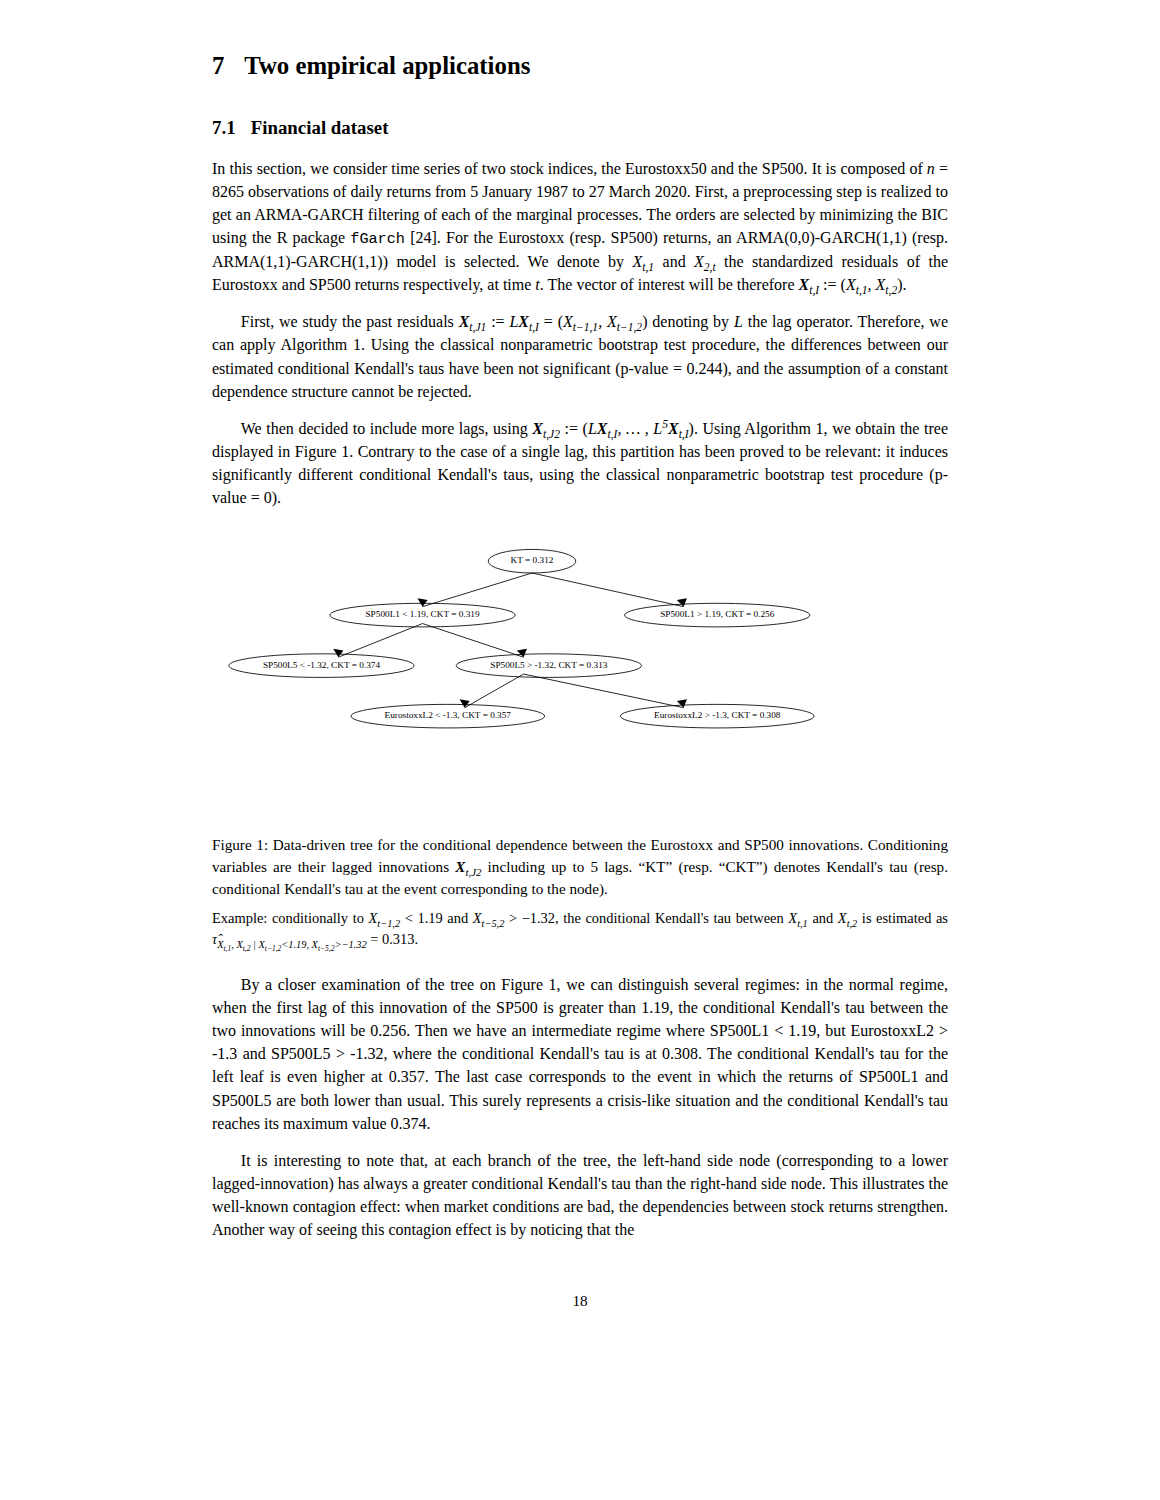7 Two empirical applications
7.1 Financial dataset
In this section, we consider time series of two stock indices, the Eurostoxx50 and the SP500. It is composed of n = 8265 observations of daily returns from 5 January 1987 to 27 March 2020. First, a preprocessing step is realized to get an ARMA-GARCH filtering of each of the marginal processes. The orders are selected by minimizing the BIC using the R package fGarch [24]. For the Eurostoxx (resp. SP500) returns, an ARMA(0,0)-GARCH(1,1) (resp. ARMA(1,1)-GARCH(1,1)) model is selected. We denote by Xt,1 and X2,t the standardized residuals of the Eurostoxx and SP500 returns respectively, at time t. The vector of interest will be therefore Xt,I := (Xt,1, Xt,2).
First, we study the past residuals Xt,J1 := LXt,I = (Xt−1,1, Xt−1,2) denoting by L the lag operator. Therefore, we can apply Algorithm 1. Using the classical nonparametric bootstrap test procedure, the differences between our estimated conditional Kendall's taus have been not significant (p-value = 0.244), and the assumption of a constant dependence structure cannot be rejected.
We then decided to include more lags, using Xt,J2 := (LXt,I, … , L5Xt,I). Using Algorithm 1, we obtain the tree displayed in Figure 1. Contrary to the case of a single lag, this partition has been proved to be relevant: it induces significantly different conditional Kendall's taus, using the classical nonparametric bootstrap test procedure (p-value = 0).
KT = 0.312 SP500L1 < 1.19, CKT = 0.319 SP500L1 > 1.19, CKT = 0.256 SP500L5 < -1.32, CKT = 0.374 SP500L5 > -1.32, CKT = 0.313 EurostoxxL2 < -1.3, CKT = 0.357 EurostoxxL2 > -1.3, CKT = 0.308
Figure 1: Data-driven tree for the conditional dependence between the Eurostoxx and SP500 innovations. Conditioning variables are their lagged innovations Xt,J2 including up to 5 lags. “KT” (resp. “CKT”) denotes Kendall's tau (resp. conditional Kendall's tau at the event corresponding to the node).
Example: conditionally to Xt−1,2 < 1.19 and Xt−5,2 > −1.32, the conditional Kendall's tau between Xt,1 and Xt,2 is estimated as τ̂Xt,1, Xt,2 | Xt−1,2<1.19, Xt−5,2>−1.32 = 0.313.
By a closer examination of the tree on Figure 1, we can distinguish several regimes: in the normal regime, when the first lag of this innovation of the SP500 is greater than 1.19, the conditional Kendall's tau between the two innovations will be 0.256. Then we have an intermediate regime where SP500L1 < 1.19, but EurostoxxL2 > -1.3 and SP500L5 > -1.32, where the conditional Kendall's tau is at 0.308. The conditional Kendall's tau for the left leaf is even higher at 0.357. The last case corresponds to the event in which the returns of SP500L1 and SP500L5 are both lower than usual. This surely represents a crisis-like situation and the conditional Kendall's tau reaches its maximum value 0.374.
It is interesting to note that, at each branch of the tree, the left-hand side node (corresponding to a lower lagged-innovation) has always a greater conditional Kendall's tau than the right-hand side node. This illustrates the well-known contagion effect: when market conditions are bad, the dependencies between stock returns strengthen. Another way of seeing this contagion effect is by noticing that the
18